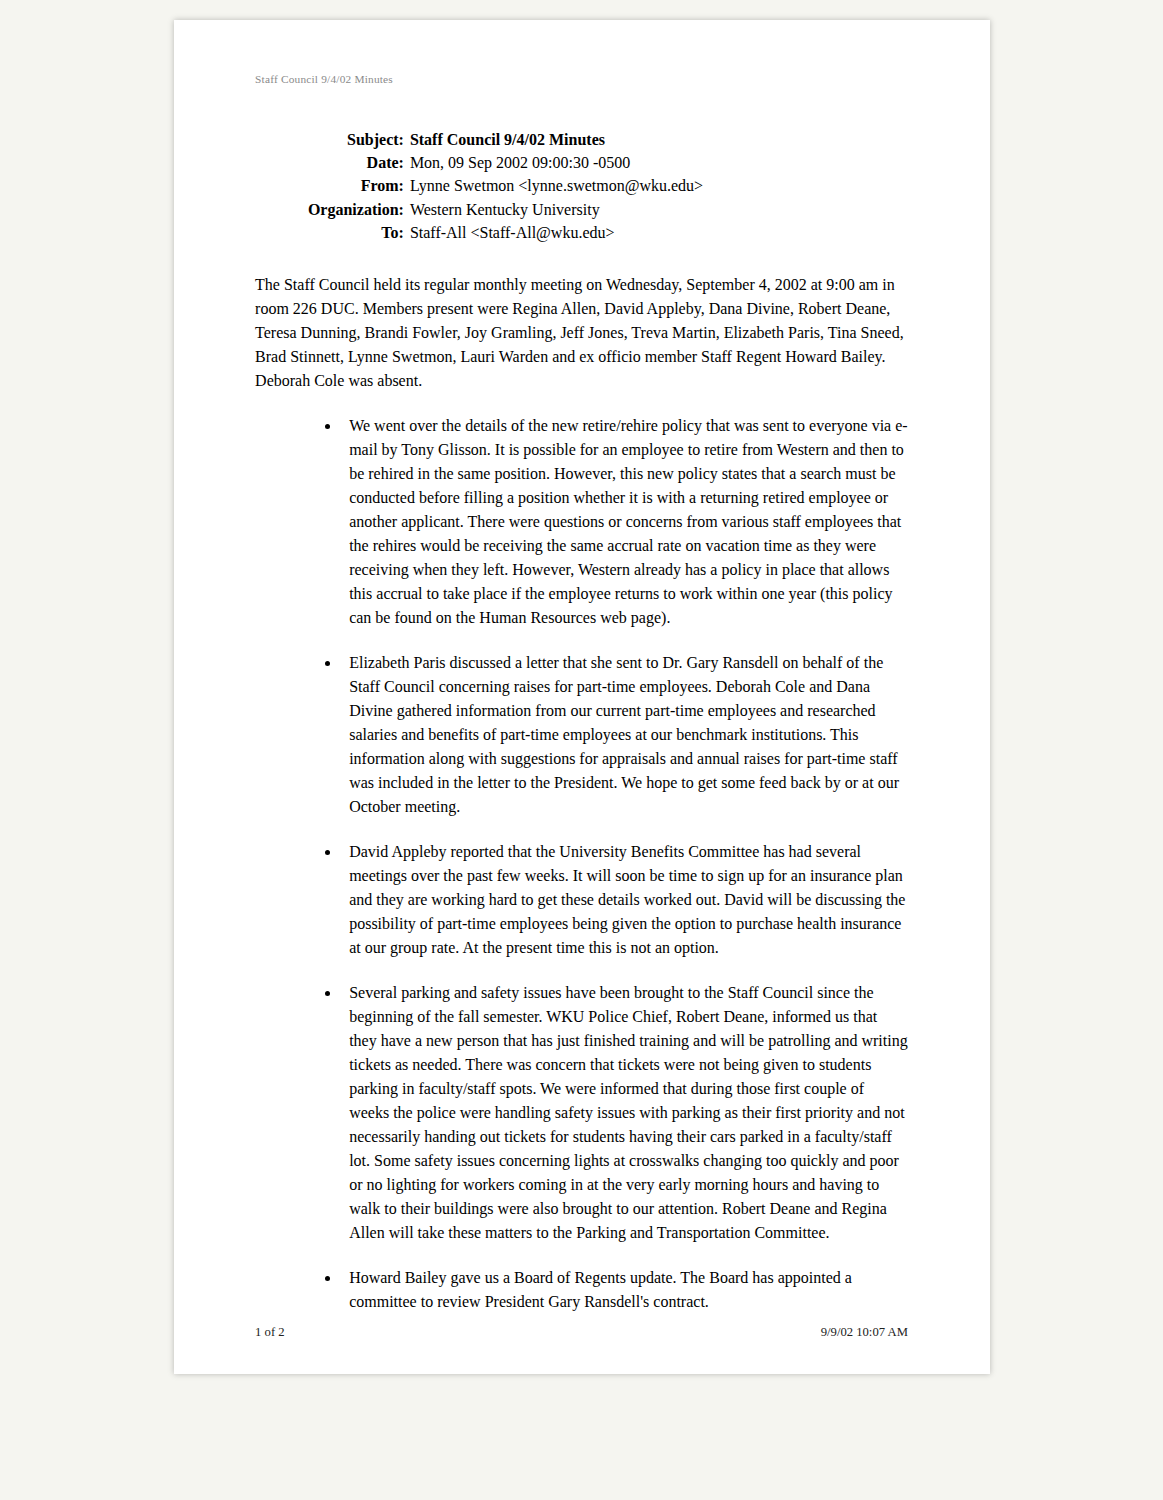Staff Council 9/4/02 Minutes
| Subject: | Staff Council 9/4/02 Minutes |
| Date: | Mon, 09 Sep 2002 09:00:30 -0500 |
| From: | Lynne Swetmon <lynne.swetmon@wku.edu> |
| Organization: | Western Kentucky University |
| To: | Staff-All <Staff-All@wku.edu> |
The Staff Council held its regular monthly meeting on Wednesday, September 4, 2002 at 9:00 am in room 226 DUC. Members present were Regina Allen, David Appleby, Dana Divine, Robert Deane, Teresa Dunning, Brandi Fowler, Joy Gramling, Jeff Jones, Treva Martin, Elizabeth Paris, Tina Sneed, Brad Stinnett, Lynne Swetmon, Lauri Warden and ex officio member Staff Regent Howard Bailey. Deborah Cole was absent.
We went over the details of the new retire/rehire policy that was sent to everyone via e-mail by Tony Glisson. It is possible for an employee to retire from Western and then to be rehired in the same position. However, this new policy states that a search must be conducted before filling a position whether it is with a returning retired employee or another applicant. There were questions or concerns from various staff employees that the rehires would be receiving the same accrual rate on vacation time as they were receiving when they left. However, Western already has a policy in place that allows this accrual to take place if the employee returns to work within one year (this policy can be found on the Human Resources web page).
Elizabeth Paris discussed a letter that she sent to Dr. Gary Ransdell on behalf of the Staff Council concerning raises for part-time employees. Deborah Cole and Dana Divine gathered information from our current part-time employees and researched salaries and benefits of part-time employees at our benchmark institutions. This information along with suggestions for appraisals and annual raises for part-time staff was included in the letter to the President. We hope to get some feed back by or at our October meeting.
David Appleby reported that the University Benefits Committee has had several meetings over the past few weeks. It will soon be time to sign up for an insurance plan and they are working hard to get these details worked out. David will be discussing the possibility of part-time employees being given the option to purchase health insurance at our group rate. At the present time this is not an option.
Several parking and safety issues have been brought to the Staff Council since the beginning of the fall semester. WKU Police Chief, Robert Deane, informed us that they have a new person that has just finished training and will be patrolling and writing tickets as needed. There was concern that tickets were not being given to students parking in faculty/staff spots. We were informed that during those first couple of weeks the police were handling safety issues with parking as their first priority and not necessarily handing out tickets for students having their cars parked in a faculty/staff lot. Some safety issues concerning lights at crosswalks changing too quickly and poor or no lighting for workers coming in at the very early morning hours and having to walk to their buildings were also brought to our attention. Robert Deane and Regina Allen will take these matters to the Parking and Transportation Committee.
Howard Bailey gave us a Board of Regents update. The Board has appointed a committee to review President Gary Ransdell's contract.
1 of 2 9/9/02 10:07 AM